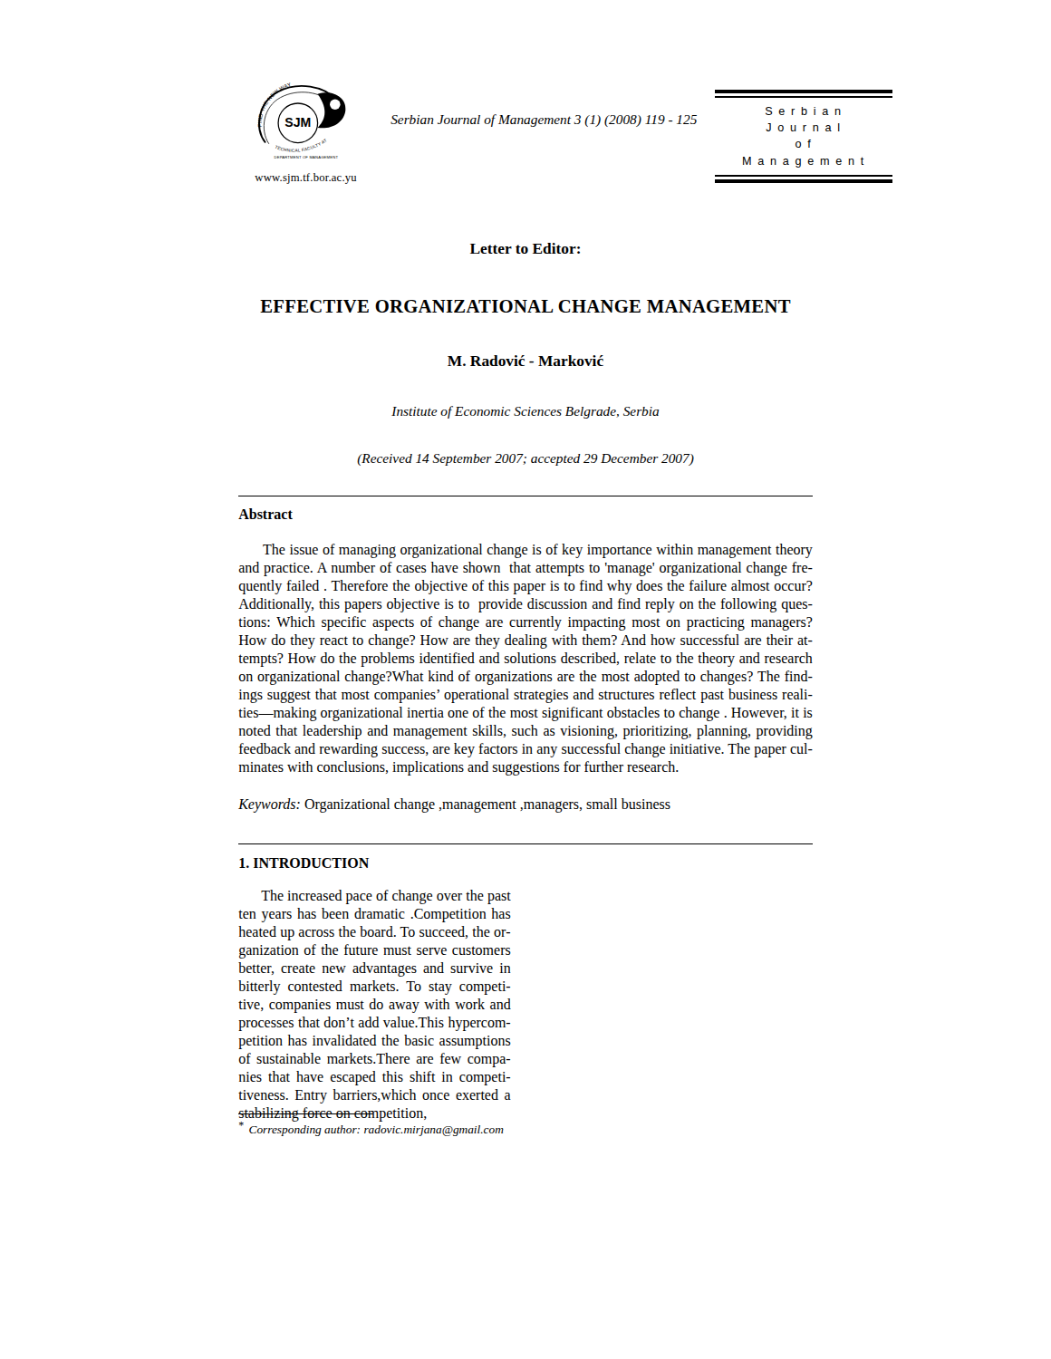FIND THE NEW WAY SJM TECHNICAL FACULTY AT BOR DEPARTMENT OF MANAGEMENT
www.sjm.tf.bor.ac.yu
Serbian Journal of Management 3 (1) (2008) 119 - 125
S e r b i a n
J o u r n a l
o f
M a n a g e m e n t
Letter to Editor:
EFFECTIVE ORGANIZATIONAL CHANGE MANAGEMENT
M. Radović - Marković
Institute of Economic Sciences Belgrade, Serbia
(Received 14 September 2007; accepted 29 December 2007)
Abstract
The issue of managing organizational change is of key importance within management theory and practice. A number of cases have shown that attempts to 'manage' organizational change frequently failed . Therefore the objective of this paper is to find why does the failure almost occur? Additionally, this papers objective is to provide discussion and find reply on the following questions: Which specific aspects of change are currently impacting most on practicing managers? How do they react to change? How are they dealing with them? And how successful are their attempts? How do the problems identified and solutions described, relate to the theory and research on organizational change?What kind of organizations are the most adopted to changes? The findings suggest that most companies’ operational strategies and structures reflect past business realities—making organizational inertia one of the most significant obstacles to change . However, it is noted that leadership and management skills, such as visioning, prioritizing, planning, providing feedback and rewarding success, are key factors in any successful change initiative. The paper culminates with conclusions, implications and suggestions for further research.
Keywords: Organizational change ,management ,managers, small business
1. INTRODUCTION
The increased pace of change over the past ten years has been dramatic .Competition has heated up across the board. To succeed, the organization of the future must serve customers better, create new advantages and survive in bitterly contested markets. To stay competitive, companies must do away with work and processes that don’t add value.This hypercompetition has invalidated the basic assumptions of sustainable markets.There are few companies that have escaped this shift in competitiveness. Entry barriers,which once exerted a stabilizing force on competition,
* Corresponding author: radovic.mirjana@gmail.com